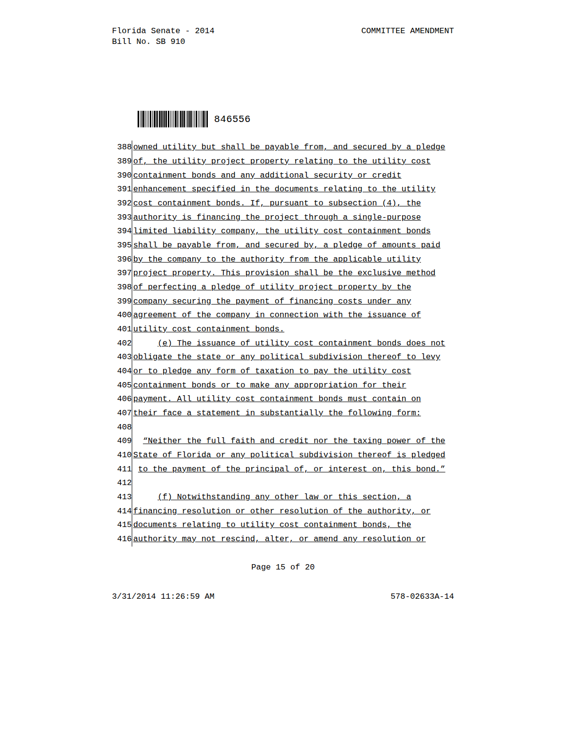Florida Senate - 2014 Bill No. SB 910
COMMITTEE AMENDMENT
846556
| 388 | | owned utility but shall be payable from, and secured by a pledge |
| 389 | | of, the utility project property relating to the utility cost |
| 390 | | containment bonds and any additional security or credit |
| 391 | | enhancement specified in the documents relating to the utility |
| 392 | | cost containment bonds. If, pursuant to subsection (4), the |
| 393 | | authority is financing the project through a single-purpose |
| 394 | | limited liability company, the utility cost containment bonds |
| 395 | | shall be payable from, and secured by, a pledge of amounts paid |
| 396 | | by the company to the authority from the applicable utility |
| 397 | | project property. This provision shall be the exclusive method |
| 398 | | of perfecting a pledge of utility project property by the |
| 399 | | company securing the payment of financing costs under any |
| 400 | | agreement of the company in connection with the issuance of |
| 401 | | utility cost containment bonds. |
| 402 | | (e) The issuance of utility cost containment bonds does not |
| 403 | | obligate the state or any political subdivision thereof to levy |
| 404 | | or to pledge any form of taxation to pay the utility cost |
| 405 | | containment bonds or to make any appropriation for their |
| 406 | | payment. All utility cost containment bonds must contain on |
| 407 | | their face a statement in substantially the following form: |
| 408 | | |
| 409 | | “Neither the full faith and credit nor the taxing power of the |
| 410 | | State of Florida or any political subdivision thereof is pledged |
| 411 | | to the payment of the principal of, or interest on, this bond.” |
| 412 | | |
| 413 | | (f) Notwithstanding any other law or this section, a |
| 414 | | financing resolution or other resolution of the authority, or |
| 415 | | documents relating to utility cost containment bonds, the |
| 416 | | authority may not rescind, alter, or amend any resolution or |
Page 15 of 20
3/31/2014 11:26:59 AM 578-02633A-14